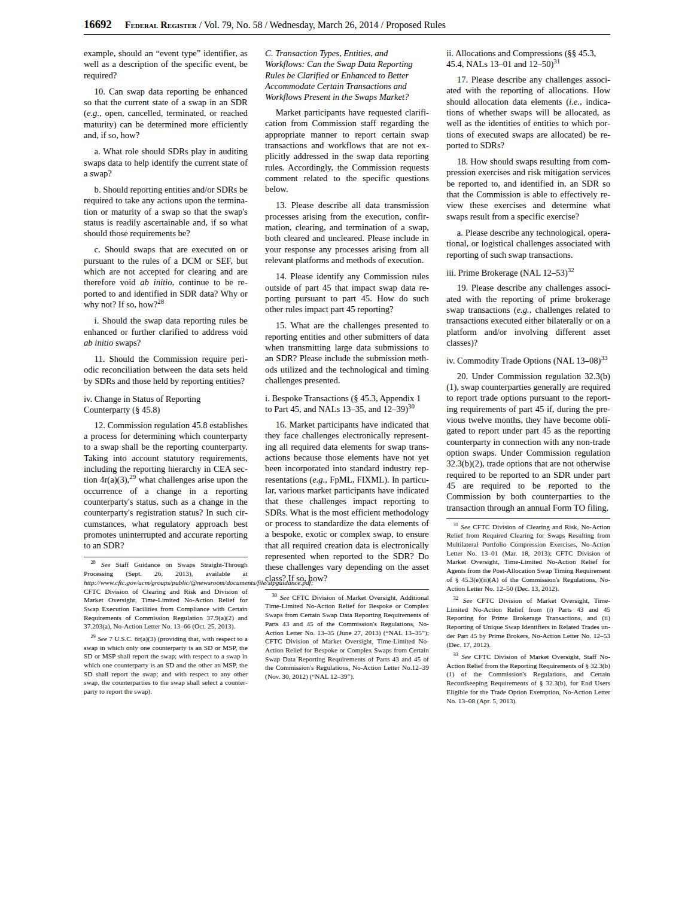16692 Federal Register / Vol. 79, No. 58 / Wednesday, March 26, 2014 / Proposed Rules
example, should an “event type” identifier, as well as a description of the specific event, be required?
10. Can swap data reporting be enhanced so that the current state of a swap in an SDR (e.g., open, cancelled, terminated, or reached maturity) can be determined more efficiently and, if so, how?
a. What role should SDRs play in auditing swaps data to help identify the current state of a swap?
b. Should reporting entities and/or SDRs be required to take any actions upon the termination or maturity of a swap so that the swap's status is readily ascertainable and, if so what should those requirements be?
c. Should swaps that are executed on or pursuant to the rules of a DCM or SEF, but which are not accepted for clearing and are therefore void ab initio, continue to be reported to and identified in SDR data? Why or why not? If so, how?28
i. Should the swap data reporting rules be enhanced or further clarified to address void ab initio swaps?
11. Should the Commission require periodic reconciliation between the data sets held by SDRs and those held by reporting entities?
iv. Change in Status of Reporting Counterparty (§ 45.8)
12. Commission regulation 45.8 establishes a process for determining which counterparty to a swap shall be the reporting counterparty. Taking into account statutory requirements, including the reporting hierarchy in CEA section 4r(a)(3),29 what challenges arise upon the occurrence of a change in a reporting counterparty's status, such as a change in the counterparty's registration status? In such circumstances, what regulatory approach best promotes uninterrupted and accurate reporting to an SDR?
28 See Staff Guidance on Swaps Straight-Through Processing (Sept. 26, 2013), available at http://www.cftc.gov/ucm/groups/public/@newsroom/documents/file/stpguidance.pdf; CFTC Division of Clearing and Risk and Division of Market Oversight, Time-Limited No-Action Relief for Swap Execution Facilities from Compliance with Certain Requirements of Commission Regulation 37.9(a)(2) and 37.203(a), No-Action Letter No. 13–66 (Oct. 25, 2013).
29 See 7 U.S.C. 6r(a)(3) (providing that, with respect to a swap in which only one counterparty is an SD or MSP, the SD or MSP shall report the swap; with respect to a swap in which one counterparty is an SD and the other an MSP, the SD shall report the swap; and with respect to any other swap, the counterparties to the swap shall select a counterparty to report the swap).
C. Transaction Types, Entities, and Workflows: Can the Swap Data Reporting Rules be Clarified or Enhanced to Better Accommodate Certain Transactions and Workflows Present in the Swaps Market?
Market participants have requested clarification from Commission staff regarding the appropriate manner to report certain swap transactions and workflows that are not explicitly addressed in the swap data reporting rules. Accordingly, the Commission requests comment related to the specific questions below.
13. Please describe all data transmission processes arising from the execution, confirmation, clearing, and termination of a swap, both cleared and uncleared. Please include in your response any processes arising from all relevant platforms and methods of execution.
14. Please identify any Commission rules outside of part 45 that impact swap data reporting pursuant to part 45. How do such other rules impact part 45 reporting?
15. What are the challenges presented to reporting entities and other submitters of data when transmitting large data submissions to an SDR? Please include the submission methods utilized and the technological and timing challenges presented.
i. Bespoke Transactions (§ 45.3, Appendix 1 to Part 45, and NALs 13–35, and 12–39)30
16. Market participants have indicated that they face challenges electronically representing all required data elements for swap transactions because those elements have not yet been incorporated into standard industry representations (e.g., FpML, FIXML). In particular, various market participants have indicated that these challenges impact reporting to SDRs. What is the most efficient methodology or process to standardize the data elements of a bespoke, exotic or complex swap, to ensure that all required creation data is electronically represented when reported to the SDR? Do these challenges vary depending on the asset class? If so, how?
30 See CFTC Division of Market Oversight, Additional Time-Limited No-Action Relief for Bespoke or Complex Swaps from Certain Swap Data Reporting Requirements of Parts 43 and 45 of the Commission's Regulations, No-Action Letter No. 13–35 (June 27, 2013) (“NAL 13–35”); CFTC Division of Market Oversight, Time-Limited No-Action Relief for Bespoke or Complex Swaps from Certain Swap Data Reporting Requirements of Parts 43 and 45 of the Commission's Regulations, No-Action Letter No.12–39 (Nov. 30, 2012) (“NAL 12–39”).
ii. Allocations and Compressions (§§ 45.3, 45.4, NALs 13–01 and 12–50)31
17. Please describe any challenges associated with the reporting of allocations. How should allocation data elements (i.e., indications of whether swaps will be allocated, as well as the identities of entities to which portions of executed swaps are allocated) be reported to SDRs?
18. How should swaps resulting from compression exercises and risk mitigation services be reported to, and identified in, an SDR so that the Commission is able to effectively review these exercises and determine what swaps result from a specific exercise?
a. Please describe any technological, operational, or logistical challenges associated with reporting of such swap transactions.
iii. Prime Brokerage (NAL 12–53)32
19. Please describe any challenges associated with the reporting of prime brokerage swap transactions (e.g., challenges related to transactions executed either bilaterally or on a platform and/or involving different asset classes)?
iv. Commodity Trade Options (NAL 13–08)33
20. Under Commission regulation 32.3(b)(1), swap counterparties generally are required to report trade options pursuant to the reporting requirements of part 45 if, during the previous twelve months, they have become obligated to report under part 45 as the reporting counterparty in connection with any non-trade option swaps. Under Commission regulation 32.3(b)(2), trade options that are not otherwise required to be reported to an SDR under part 45 are required to be reported to the Commission by both counterparties to the transaction through an annual Form TO filing.
31 See CFTC Division of Clearing and Risk, No-Action Relief from Required Clearing for Swaps Resulting from Multilateral Portfolio Compression Exercises, No-Action Letter No. 13–01 (Mar. 18, 2013); CFTC Division of Market Oversight, Time-Limited No-Action Relief for Agents from the Post-Allocation Swap Timing Requirement of § 45.3(e)(ii)(A) of the Commission's Regulations, No-Action Letter No. 12–50 (Dec. 13, 2012).
32 See CFTC Division of Market Oversight, Time-Limited No-Action Relief from (i) Parts 43 and 45 Reporting for Prime Brokerage Transactions, and (ii) Reporting of Unique Swap Identifiers in Related Trades under Part 45 by Prime Brokers, No-Action Letter No. 12–53 (Dec. 17, 2012).
33 See CFTC Division of Market Oversight, Staff No-Action Relief from the Reporting Requirements of § 32.3(b)(1) of the Commission's Regulations, and Certain Recordkeeping Requirements of § 32.3(b), for End Users Eligible for the Trade Option Exemption, No-Action Letter No. 13–08 (Apr. 5, 2013).